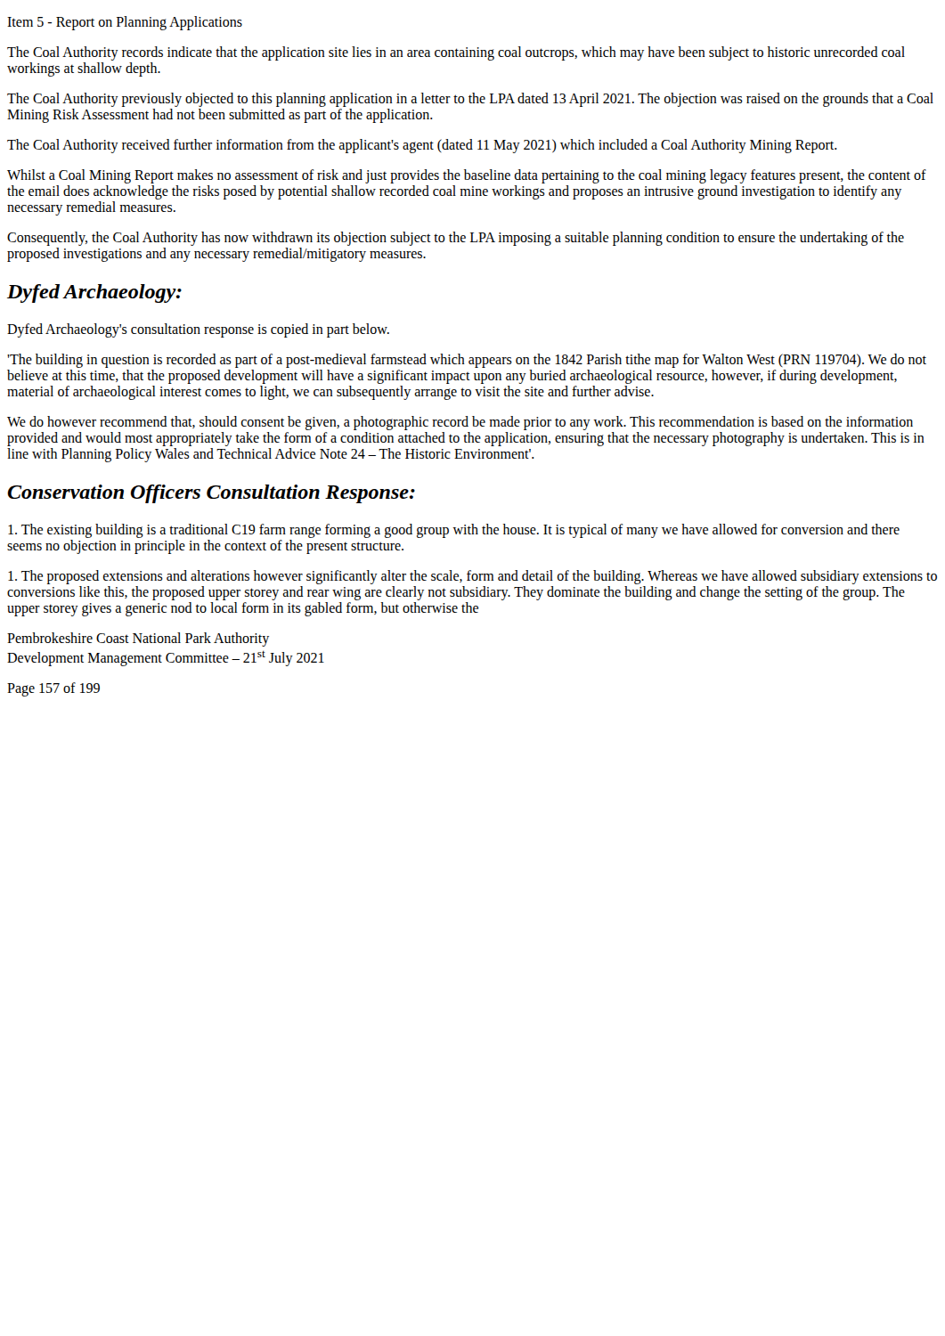Item 5 - Report on Planning Applications
The Coal Authority records indicate that the application site lies in an area containing coal outcrops, which may have been subject to historic unrecorded coal workings at shallow depth.
The Coal Authority previously objected to this planning application in a letter to the LPA dated 13 April 2021. The objection was raised on the grounds that a Coal Mining Risk Assessment had not been submitted as part of the application.
The Coal Authority received further information from the applicant's agent (dated 11 May 2021) which included a Coal Authority Mining Report.
Whilst a Coal Mining Report makes no assessment of risk and just provides the baseline data pertaining to the coal mining legacy features present, the content of the email does acknowledge the risks posed by potential shallow recorded coal mine workings and proposes an intrusive ground investigation to identify any necessary remedial measures.
Consequently, the Coal Authority has now withdrawn its objection subject to the LPA imposing a suitable planning condition to ensure the undertaking of the proposed investigations and any necessary remedial/mitigatory measures.
Dyfed Archaeology:
Dyfed Archaeology's consultation response is copied in part below.
'The building in question is recorded as part of a post-medieval farmstead which appears on the 1842 Parish tithe map for Walton West (PRN 119704). We do not believe at this time, that the proposed development will have a significant impact upon any buried archaeological resource, however, if during development, material of archaeological interest comes to light, we can subsequently arrange to visit the site and further advise.
We do however recommend that, should consent be given, a photographic record be made prior to any work. This recommendation is based on the information provided and would most appropriately take the form of a condition attached to the application, ensuring that the necessary photography is undertaken. This is in line with Planning Policy Wales and Technical Advice Note 24 – The Historic Environment'.
Conservation Officers Consultation Response:
1. The existing building is a traditional C19 farm range forming a good group with the house. It is typical of many we have allowed for conversion and there seems no objection in principle in the context of the present structure.
1. The proposed extensions and alterations however significantly alter the scale, form and detail of the building. Whereas we have allowed subsidiary extensions to conversions like this, the proposed upper storey and rear wing are clearly not subsidiary. They dominate the building and change the setting of the group. The upper storey gives a generic nod to local form in its gabled form, but otherwise the
Pembrokeshire Coast National Park Authority
Development Management Committee – 21st July 2021
Page 157 of 199